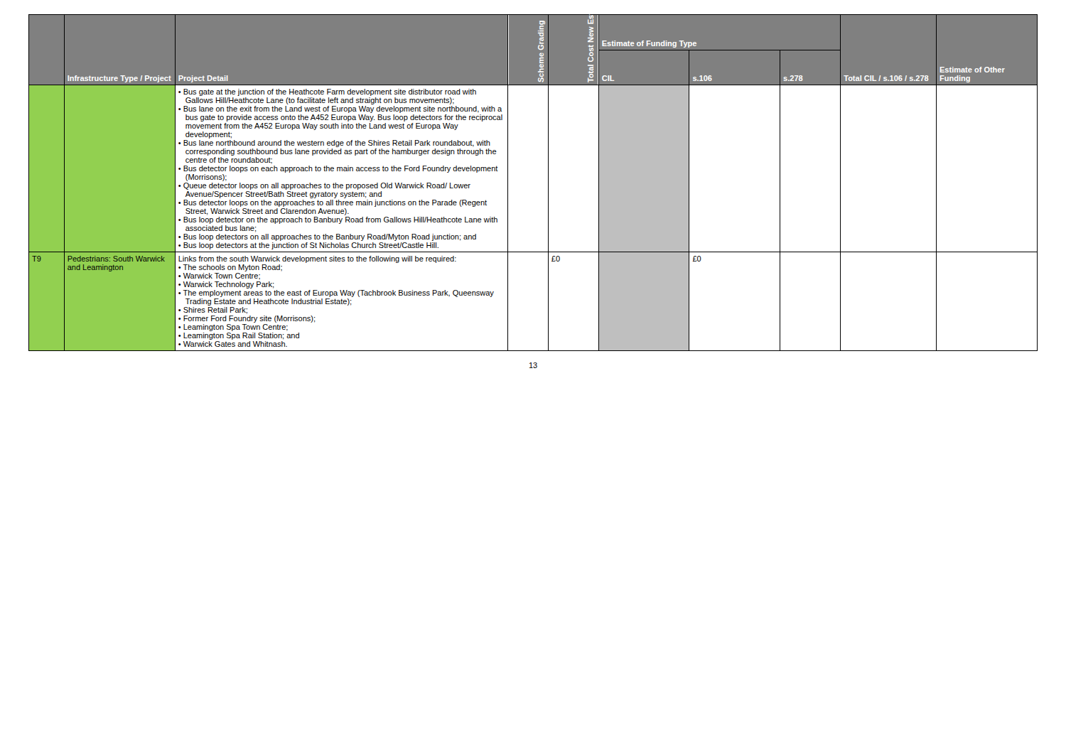| | Infrastructure Type / Project | Project Detail | Scheme Grading | Total Cost New Estimate | Estimate of Funding Type | Total CIL / s.106 / s.278 | Estimate of Other Funding |
| --- | --- | --- | --- | --- | --- | --- | --- |
| CIL | s.106 | s.278 |
| | | • Bus gate at the junction of the Heathcote Farm development site distributor road with Gallows Hill/Heathcote Lane (to facilitate left and straight on bus movements); • Bus lane on the exit from the Land west of Europa Way development site northbound, with a bus gate to provide access onto the A452 Europa Way. Bus loop detectors for the reciprocal movement from the A452 Europa Way south into the Land west of Europa Way development; • Bus lane northbound around the western edge of the Shires Retail Park roundabout, with corresponding southbound bus lane provided as part of the hamburger design through the centre of the roundabout; • Bus detector loops on each approach to the main access to the Ford Foundry development (Morrisons); • Queue detector loops on all approaches to the proposed Old Warwick Road/ Lower Avenue/Spencer Street/Bath Street gyratory system; and • Bus detector loops on the approaches to all three main junctions on the Parade (Regent Street, Warwick Street and Clarendon Avenue). • Bus loop detector on the approach to Banbury Road from Gallows Hill/Heathcote Lane with associated bus lane; • Bus loop detectors on all approaches to the Banbury Road/Myton Road junction; and • Bus loop detectors at the junction of St Nicholas Church Street/Castle Hill. | | | | | | | |
| T9 | Pedestrians: South Warwick and Leamington | Links from the south Warwick development sites to the following will be required: • The schools on Myton Road; • Warwick Town Centre; • Warwick Technology Park; • The employment areas to the east of Europa Way (Tachbrook Business Park, Queensway Trading Estate and Heathcote Industrial Estate); • Shires Retail Park; • Former Ford Foundry site (Morrisons); • Leamington Spa Town Centre; • Leamington Spa Rail Station; and • Warwick Gates and Whitnash. | | £0 | | £0 | | | |
13